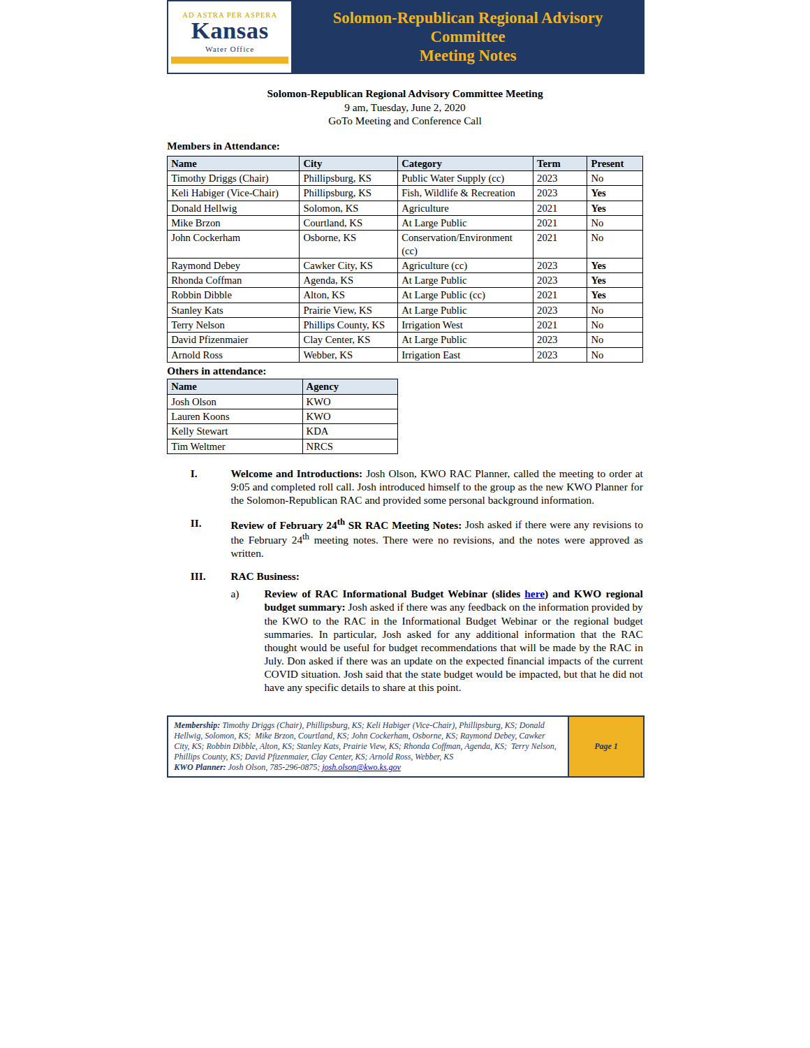AD ASTRA PER ASPERA
Kansas
Water Office
Solomon-Republican Regional Advisory Committee
Meeting Notes
Solomon-Republican Regional Advisory Committee Meeting
9 am, Tuesday, June 2, 2020
GoTo Meeting and Conference Call
Members in Attendance:
| Name | City | Category | Term | Present |
| --- | --- | --- | --- | --- |
| Timothy Driggs (Chair) | Phillipsburg, KS | Public Water Supply (cc) | 2023 | No |
| Keli Habiger (Vice-Chair) | Phillipsburg, KS | Fish, Wildlife & Recreation | 2023 | Yes |
| Donald Hellwig | Solomon, KS | Agriculture | 2021 | Yes |
| Mike Brzon | Courtland, KS | At Large Public | 2021 | No |
| John Cockerham | Osborne, KS | Conservation/Environment (cc) | 2021 | No |
| Raymond Debey | Cawker City, KS | Agriculture (cc) | 2023 | Yes |
| Rhonda Coffman | Agenda, KS | At Large Public | 2023 | Yes |
| Robbin Dibble | Alton, KS | At Large Public (cc) | 2021 | Yes |
| Stanley Kats | Prairie View, KS | At Large Public | 2023 | No |
| Terry Nelson | Phillips County, KS | Irrigation West | 2021 | No |
| David Pfizenmaier | Clay Center, KS | At Large Public | 2023 | No |
| Arnold Ross | Webber, KS | Irrigation East | 2023 | No |
Others in attendance:
| Name | Agency |
| --- | --- |
| Josh Olson | KWO |
| Lauren Koons | KWO |
| Kelly Stewart | KDA |
| Tim Weltmer | NRCS |
Welcome and Introductions: Josh Olson, KWO RAC Planner, called the meeting to order at 9:05 and completed roll call. Josh introduced himself to the group as the new KWO Planner for the Solomon-Republican RAC and provided some personal background information.
Review of February 24th SR RAC Meeting Notes: Josh asked if there were any revisions to the February 24th meeting notes. There were no revisions, and the notes were approved as written.
RAC Business:
Review of RAC Informational Budget Webinar (slides here) and KWO regional budget summary: Josh asked if there was any feedback on the information provided by the KWO to the RAC in the Informational Budget Webinar or the regional budget summaries. In particular, Josh asked for any additional information that the RAC thought would be useful for budget recommendations that will be made by the RAC in July. Don asked if there was an update on the expected financial impacts of the current COVID situation. Josh said that the state budget would be impacted, but that he did not have any specific details to share at this point.
Membership: Timothy Driggs (Chair), Phillipsburg, KS; Keli Habiger (Vice-Chair), Phillipsburg, KS; Donald Hellwig, Solomon, KS; Mike Brzon, Courtland, KS; John Cockerham, Osborne, KS; Raymond Debey, Cawker City, KS; Robbin Dibble, Alton, KS; Stanley Kats, Prairie View, KS; Rhonda Coffman, Agenda, KS; Terry Nelson, Phillips County, KS; David Pfizenmaier, Clay Center, KS; Arnold Ross, Webber, KS
KWO Planner: Josh Olson, 785-296-0875; josh.olson@kwo.ks.gov
Page 1